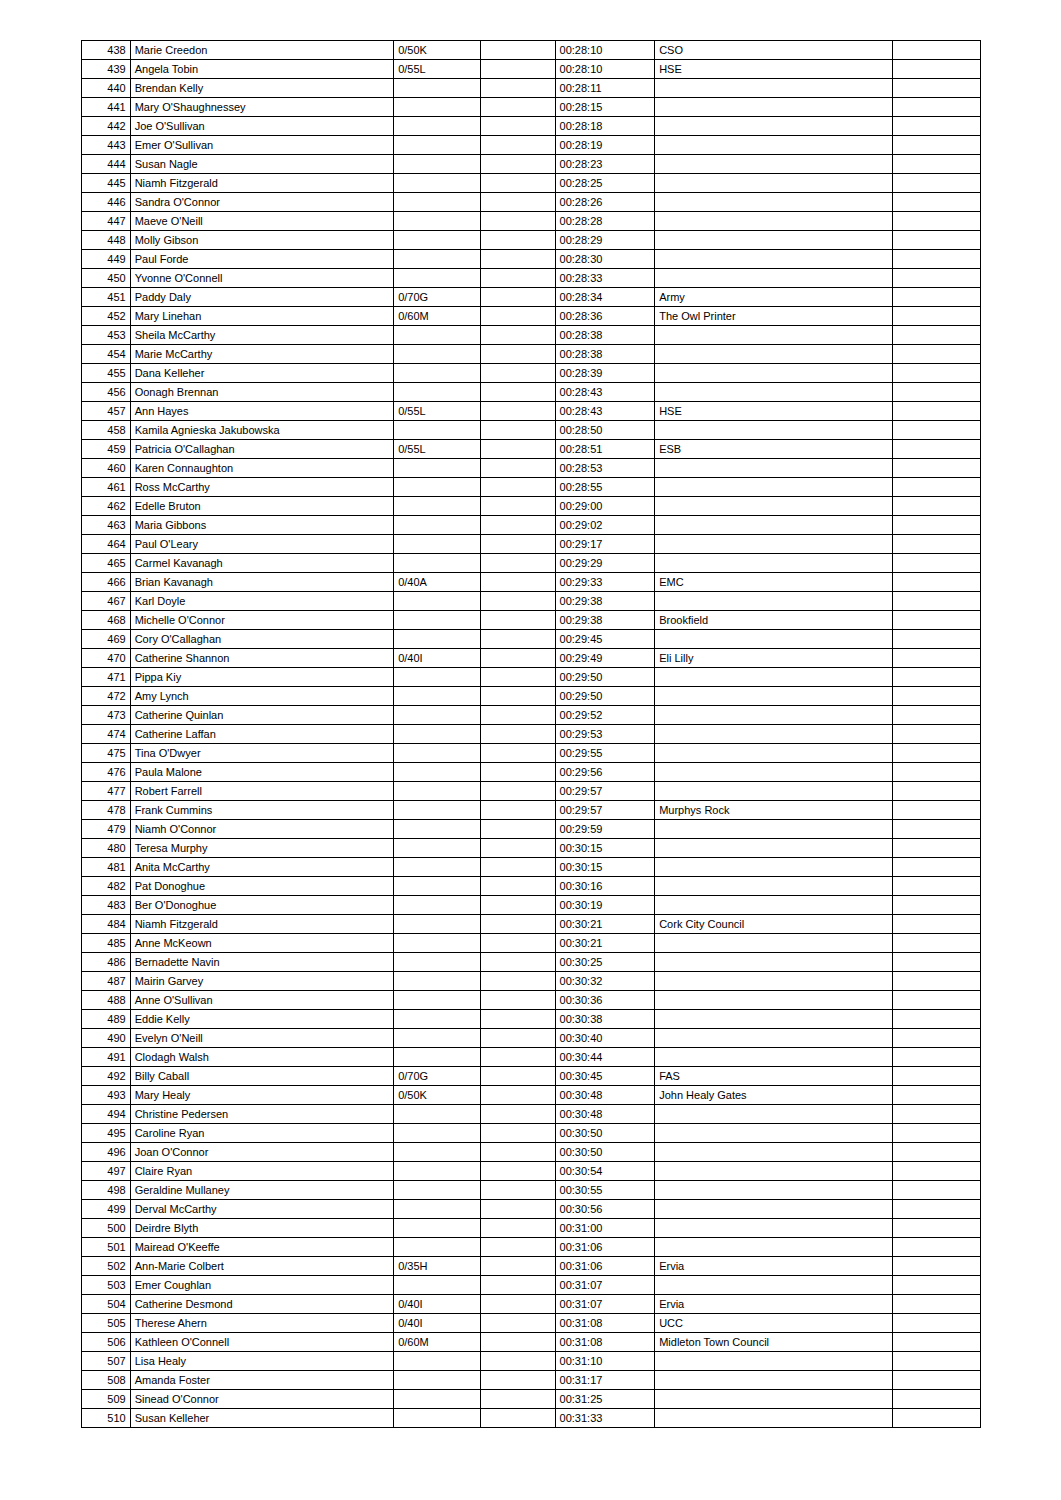| 438 | Marie Creedon | 0/50K | | 00:28:10 | CSO | |
| 439 | Angela Tobin | 0/55L | | 00:28:10 | HSE | |
| 440 | Brendan Kelly | | | 00:28:11 | | |
| 441 | Mary O'Shaughnessey | | | 00:28:15 | | |
| 442 | Joe O'Sullivan | | | 00:28:18 | | |
| 443 | Emer O'Sullivan | | | 00:28:19 | | |
| 444 | Susan Nagle | | | 00:28:23 | | |
| 445 | Niamh Fitzgerald | | | 00:28:25 | | |
| 446 | Sandra O'Connor | | | 00:28:26 | | |
| 447 | Maeve O'Neill | | | 00:28:28 | | |
| 448 | Molly Gibson | | | 00:28:29 | | |
| 449 | Paul Forde | | | 00:28:30 | | |
| 450 | Yvonne O'Connell | | | 00:28:33 | | |
| 451 | Paddy Daly | 0/70G | | 00:28:34 | Army | |
| 452 | Mary Linehan | 0/60M | | 00:28:36 | The Owl Printer | |
| 453 | Sheila McCarthy | | | 00:28:38 | | |
| 454 | Marie McCarthy | | | 00:28:38 | | |
| 455 | Dana Kelleher | | | 00:28:39 | | |
| 456 | Oonagh Brennan | | | 00:28:43 | | |
| 457 | Ann Hayes | 0/55L | | 00:28:43 | HSE | |
| 458 | Kamila Agnieska Jakubowska | | | 00:28:50 | | |
| 459 | Patricia O'Callaghan | 0/55L | | 00:28:51 | ESB | |
| 460 | Karen Connaughton | | | 00:28:53 | | |
| 461 | Ross McCarthy | | | 00:28:55 | | |
| 462 | Edelle Bruton | | | 00:29:00 | | |
| 463 | Maria Gibbons | | | 00:29:02 | | |
| 464 | Paul O'Leary | | | 00:29:17 | | |
| 465 | Carmel Kavanagh | | | 00:29:29 | | |
| 466 | Brian Kavanagh | 0/40A | | 00:29:33 | EMC | |
| 467 | Karl Doyle | | | 00:29:38 | | |
| 468 | Michelle O'Connor | | | 00:29:38 | Brookfield | |
| 469 | Cory O'Callaghan | | | 00:29:45 | | |
| 470 | Catherine Shannon | 0/40I | | 00:29:49 | Eli Lilly | |
| 471 | Pippa Kiy | | | 00:29:50 | | |
| 472 | Amy Lynch | | | 00:29:50 | | |
| 473 | Catherine Quinlan | | | 00:29:52 | | |
| 474 | Catherine Laffan | | | 00:29:53 | | |
| 475 | Tina O'Dwyer | | | 00:29:55 | | |
| 476 | Paula Malone | | | 00:29:56 | | |
| 477 | Robert Farrell | | | 00:29:57 | | |
| 478 | Frank Cummins | | | 00:29:57 | Murphys Rock | |
| 479 | Niamh O'Connor | | | 00:29:59 | | |
| 480 | Teresa Murphy | | | 00:30:15 | | |
| 481 | Anita McCarthy | | | 00:30:15 | | |
| 482 | Pat Donoghue | | | 00:30:16 | | |
| 483 | Ber O'Donoghue | | | 00:30:19 | | |
| 484 | Niamh Fitzgerald | | | 00:30:21 | Cork City Council | |
| 485 | Anne McKeown | | | 00:30:21 | | |
| 486 | Bernadette Navin | | | 00:30:25 | | |
| 487 | Mairin Garvey | | | 00:30:32 | | |
| 488 | Anne O'Sullivan | | | 00:30:36 | | |
| 489 | Eddie Kelly | | | 00:30:38 | | |
| 490 | Evelyn O'Neill | | | 00:30:40 | | |
| 491 | Clodagh Walsh | | | 00:30:44 | | |
| 492 | Billy Caball | 0/70G | | 00:30:45 | FAS | |
| 493 | Mary Healy | 0/50K | | 00:30:48 | John Healy Gates | |
| 494 | Christine Pedersen | | | 00:30:48 | | |
| 495 | Caroline Ryan | | | 00:30:50 | | |
| 496 | Joan O'Connor | | | 00:30:50 | | |
| 497 | Claire Ryan | | | 00:30:54 | | |
| 498 | Geraldine Mullaney | | | 00:30:55 | | |
| 499 | Derval McCarthy | | | 00:30:56 | | |
| 500 | Deirdre Blyth | | | 00:31:00 | | |
| 501 | Mairead O'Keeffe | | | 00:31:06 | | |
| 502 | Ann-Marie Colbert | 0/35H | | 00:31:06 | Ervia | |
| 503 | Emer Coughlan | | | 00:31:07 | | |
| 504 | Catherine Desmond | 0/40I | | 00:31:07 | Ervia | |
| 505 | Therese Ahern | 0/40I | | 00:31:08 | UCC | |
| 506 | Kathleen O'Connell | 0/60M | | 00:31:08 | Midleton Town Council | |
| 507 | Lisa Healy | | | 00:31:10 | | |
| 508 | Amanda Foster | | | 00:31:17 | | |
| 509 | Sinead O'Connor | | | 00:31:25 | | |
| 510 | Susan Kelleher | | | 00:31:33 | | |